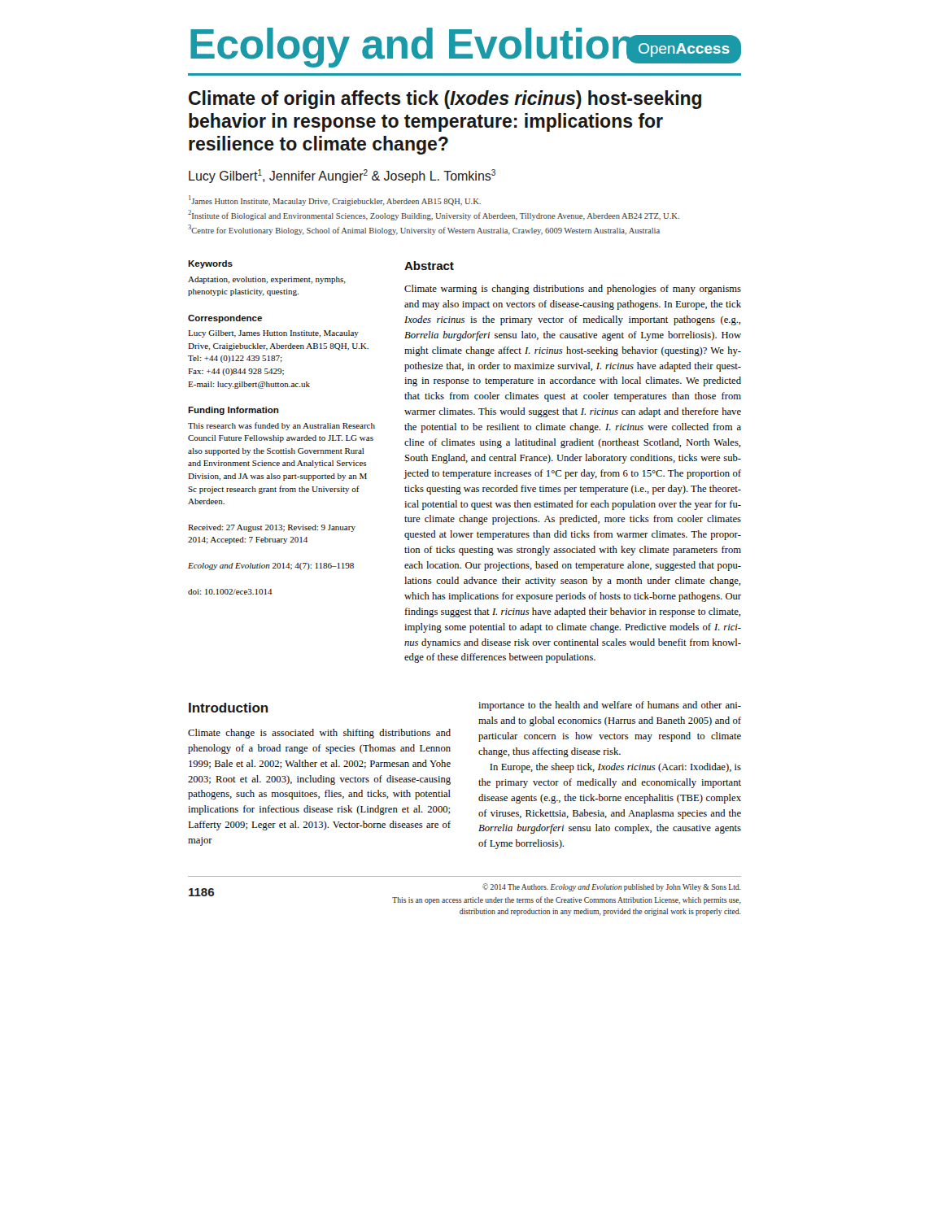Ecology and Evolution
Open Access
Climate of origin affects tick (Ixodes ricinus) host-seeking behavior in response to temperature: implications for resilience to climate change?
Lucy Gilbert1, Jennifer Aungier2 & Joseph L. Tomkins3
1James Hutton Institute, Macaulay Drive, Craigiebuckler, Aberdeen AB15 8QH, U.K.
2Institute of Biological and Environmental Sciences, Zoology Building, University of Aberdeen, Tillydrone Avenue, Aberdeen AB24 2TZ, U.K.
3Centre for Evolutionary Biology, School of Animal Biology, University of Western Australia, Crawley, 6009 Western Australia, Australia
Keywords
Adaptation, evolution, experiment, nymphs, phenotypic plasticity, questing.
Correspondence
Lucy Gilbert, James Hutton Institute, Macaulay Drive, Craigiebuckler, Aberdeen AB15 8QH, U.K.
Tel: +44 (0)122 439 5187;
Fax: +44 (0)844 928 5429;
E-mail: lucy.gilbert@hutton.ac.uk
Funding Information
This research was funded by an Australian Research Council Future Fellowship awarded to JLT. LG was also supported by the Scottish Government Rural and Environment Science and Analytical Services Division, and JA was also part-supported by an M Sc project research grant from the University of Aberdeen.
Received: 27 August 2013; Revised: 9 January 2014; Accepted: 7 February 2014
Ecology and Evolution 2014; 4(7): 1186–1198
doi: 10.1002/ece3.1014
Abstract
Climate warming is changing distributions and phenologies of many organisms and may also impact on vectors of disease-causing pathogens. In Europe, the tick Ixodes ricinus is the primary vector of medically important pathogens (e.g., Borrelia burgdorferi sensu lato, the causative agent of Lyme borreliosis). How might climate change affect I. ricinus host-seeking behavior (questing)? We hypothesize that, in order to maximize survival, I. ricinus have adapted their questing in response to temperature in accordance with local climates. We predicted that ticks from cooler climates quest at cooler temperatures than those from warmer climates. This would suggest that I. ricinus can adapt and therefore have the potential to be resilient to climate change. I. ricinus were collected from a cline of climates using a latitudinal gradient (northeast Scotland, North Wales, South England, and central France). Under laboratory conditions, ticks were subjected to temperature increases of 1°C per day, from 6 to 15°C. The proportion of ticks questing was recorded five times per temperature (i.e., per day). The theoretical potential to quest was then estimated for each population over the year for future climate change projections. As predicted, more ticks from cooler climates quested at lower temperatures than did ticks from warmer climates. The proportion of ticks questing was strongly associated with key climate parameters from each location. Our projections, based on temperature alone, suggested that populations could advance their activity season by a month under climate change, which has implications for exposure periods of hosts to tick-borne pathogens. Our findings suggest that I. ricinus have adapted their behavior in response to climate, implying some potential to adapt to climate change. Predictive models of I. ricinus dynamics and disease risk over continental scales would benefit from knowledge of these differences between populations.
Introduction
Climate change is associated with shifting distributions and phenology of a broad range of species (Thomas and Lennon 1999; Bale et al. 2002; Walther et al. 2002; Parmesan and Yohe 2003; Root et al. 2003), including vectors of disease-causing pathogens, such as mosquitoes, flies, and ticks, with potential implications for infectious disease risk (Lindgren et al. 2000; Lafferty 2009; Leger et al. 2013). Vector-borne diseases are of major
importance to the health and welfare of humans and other animals and to global economics (Harrus and Baneth 2005) and of particular concern is how vectors may respond to climate change, thus affecting disease risk.
In Europe, the sheep tick, Ixodes ricinus (Acari: Ixodidae), is the primary vector of medically and economically important disease agents (e.g., the tick-borne encephalitis (TBE) complex of viruses, Rickettsia, Babesia, and Anaplasma species and the Borrelia burgdorferi sensu lato complex, the causative agents of Lyme borreliosis).
1186
© 2014 The Authors. Ecology and Evolution published by John Wiley & Sons Ltd.
This is an open access article under the terms of the Creative Commons Attribution License, which permits use,
distribution and reproduction in any medium, provided the original work is properly cited.